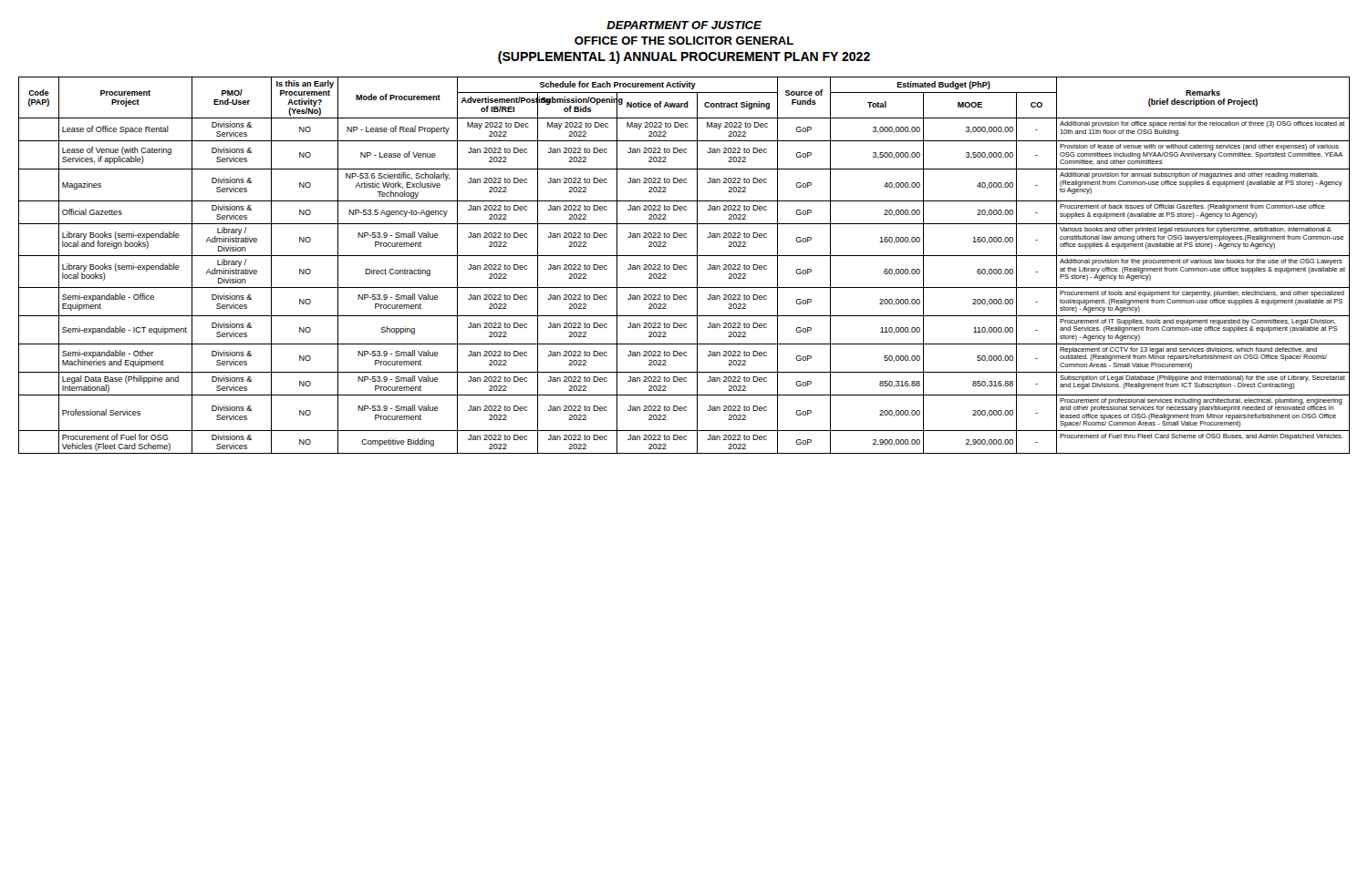DEPARTMENT OF JUSTICE
OFFICE OF THE SOLICITOR GENERAL
(SUPPLEMENTAL 1) ANNUAL PROCUREMENT PLAN FY 2022
| Code (PAP) | Procurement Project | PMO/ End-User | Is this an Early Procurement Activity? (Yes/No) | Mode of Procurement | Schedule for Each Procurement Activity | Source of Funds | Estimated Budget (PhP) | Remarks (brief description of Project) |
| --- | --- | --- | --- | --- | --- | --- | --- | --- |
| Advertisement/Posting of IB/REI | Submission/Opening of Bids | Notice of Award | Contract Signing | Total | MOOE | CO |
| | Lease of Office Space Rental | Divisions & Services | NO | NP - Lease of Real Property | May 2022 to Dec 2022 | May 2022 to Dec 2022 | May 2022 to Dec 2022 | May 2022 to Dec 2022 | GoP | 3,000,000.00 | 3,000,000.00 | - | Additional provision for office space rental for the relocation of three (3) OSG offices located at 10th and 11th floor of the OSG Building. |
| | Lease of Venue (with Catering Services, if applicable) | Divisions & Services | NO | NP - Lease of Venue | Jan 2022 to Dec 2022 | Jan 2022 to Dec 2022 | Jan 2022 to Dec 2022 | Jan 2022 to Dec 2022 | GoP | 3,500,000.00 | 3,500,000.00 | - | Provision of lease of venue with or without catering services (and other expenses) of various OSG committees including MYAA/OSG Anniversary Committee, Sportsfest Committee, YEAA Committee, and other committees |
| | Magazines | Divisions & Services | NO | NP-53.6 Scientific, Scholarly, Artistic Work, Exclusive Technology | Jan 2022 to Dec 2022 | Jan 2022 to Dec 2022 | Jan 2022 to Dec 2022 | Jan 2022 to Dec 2022 | GoP | 40,000.00 | 40,000.00 | - | Additional provision for annual subscription of magazines and other reading materials. (Realignment from Common-use office supplies & equipment (available at PS store) - Agency to Agency) |
| | Official Gazettes | Divisions & Services | NO | NP-53.5 Agency-to-Agency | Jan 2022 to Dec 2022 | Jan 2022 to Dec 2022 | Jan 2022 to Dec 2022 | Jan 2022 to Dec 2022 | GoP | 20,000.00 | 20,000.00 | - | Procurement of back issues of Official Gazettes. (Realignment from Common-use office supplies & equipment (available at PS store) - Agency to Agency) |
| | Library Books (semi-expendable local and foreign books) | Library / Administrative Division | NO | NP-53.9 - Small Value Procurement | Jan 2022 to Dec 2022 | Jan 2022 to Dec 2022 | Jan 2022 to Dec 2022 | Jan 2022 to Dec 2022 | GoP | 160,000.00 | 160,000.00 | - | Various books and other printed legal resources for cybercrime, arbitration, international & constitutional law among others for OSG lawyers/employees.(Realignment from Common-use office supplies & equipment (available at PS store) - Agency to Agency) |
| | Library Books (semi-expendable local books) | Library / Administrative Division | NO | Direct Contracting | Jan 2022 to Dec 2022 | Jan 2022 to Dec 2022 | Jan 2022 to Dec 2022 | Jan 2022 to Dec 2022 | GoP | 60,000.00 | 60,000.00 | - | Additional provision for the procurement of various law books for the use of the OSG Lawyers at the Library office. (Realignment from Common-use office supplies & equipment (available at PS store) - Agency to Agency) |
| | Semi-expandable - Office Equipment | Divisions & Services | NO | NP-53.9 - Small Value Procurement | Jan 2022 to Dec 2022 | Jan 2022 to Dec 2022 | Jan 2022 to Dec 2022 | Jan 2022 to Dec 2022 | GoP | 200,000.00 | 200,000.00 | - | Procurement of tools and equipment for carpentry, plumber, electricians, and other specialized tool/equipment. (Realignment from Common-use office supplies & equipment (available at PS store) - Agency to Agency) |
| | Semi-expandable - ICT equipment | Divisions & Services | NO | Shopping | Jan 2022 to Dec 2022 | Jan 2022 to Dec 2022 | Jan 2022 to Dec 2022 | Jan 2022 to Dec 2022 | GoP | 110,000.00 | 110,000.00 | - | Procurement of IT Supplies, tools and equipment requested by Committees, Legal Division, and Services. (Realignment from Common-use office supplies & equipment (available at PS store) - Agency to Agency) |
| | Semi-expandable - Other Machineries and Equipment | Divisions & Services | NO | NP-53.9 - Small Value Procurement | Jan 2022 to Dec 2022 | Jan 2022 to Dec 2022 | Jan 2022 to Dec 2022 | Jan 2022 to Dec 2022 | GoP | 50,000.00 | 50,000.00 | - | Replacement of CCTV for 13 legal and services divisions, which found defective, and outdated. (Realignment from Minor repairs/refurbishment on OSG Office Space/ Rooms/ Common Areas - Small Value Procurement) |
| | Legal Data Base (Philippine and International) | Divisions & Services | NO | NP-53.9 - Small Value Procurement | Jan 2022 to Dec 2022 | Jan 2022 to Dec 2022 | Jan 2022 to Dec 2022 | Jan 2022 to Dec 2022 | GoP | 850,316.88 | 850,316.88 | - | Subscription of Legal Database (Philippine and International) for the use of Library, Secretariat and Legal Divisions. (Realignment from ICT Subscription - Direct Contracting) |
| | Professional Services | Divisions & Services | NO | NP-53.9 - Small Value Procurement | Jan 2022 to Dec 2022 | Jan 2022 to Dec 2022 | Jan 2022 to Dec 2022 | Jan 2022 to Dec 2022 | GoP | 200,000.00 | 200,000.00 | - | Procurement of professional services including architectural, electrical, plumbing, engineering and other professional services for necessary plan/blueprint needed of renovated offices in leased office spaces of OSG.(Realignment from Minor repairs/refurbishment on OSG Office Space/ Rooms/ Common Areas - Small Value Procurement) |
| | Procurement of Fuel for OSG Vehicles (Fleet Card Scheme) | Divisions & Services | NO | Competitive Bidding | Jan 2022 to Dec 2022 | Jan 2022 to Dec 2022 | Jan 2022 to Dec 2022 | Jan 2022 to Dec 2022 | GoP | 2,900,000.00 | 2,900,000.00 | - | Procurement of Fuel thru Fleet Card Scheme of OSG Buses, and Admin Dispatched Vehicles. |